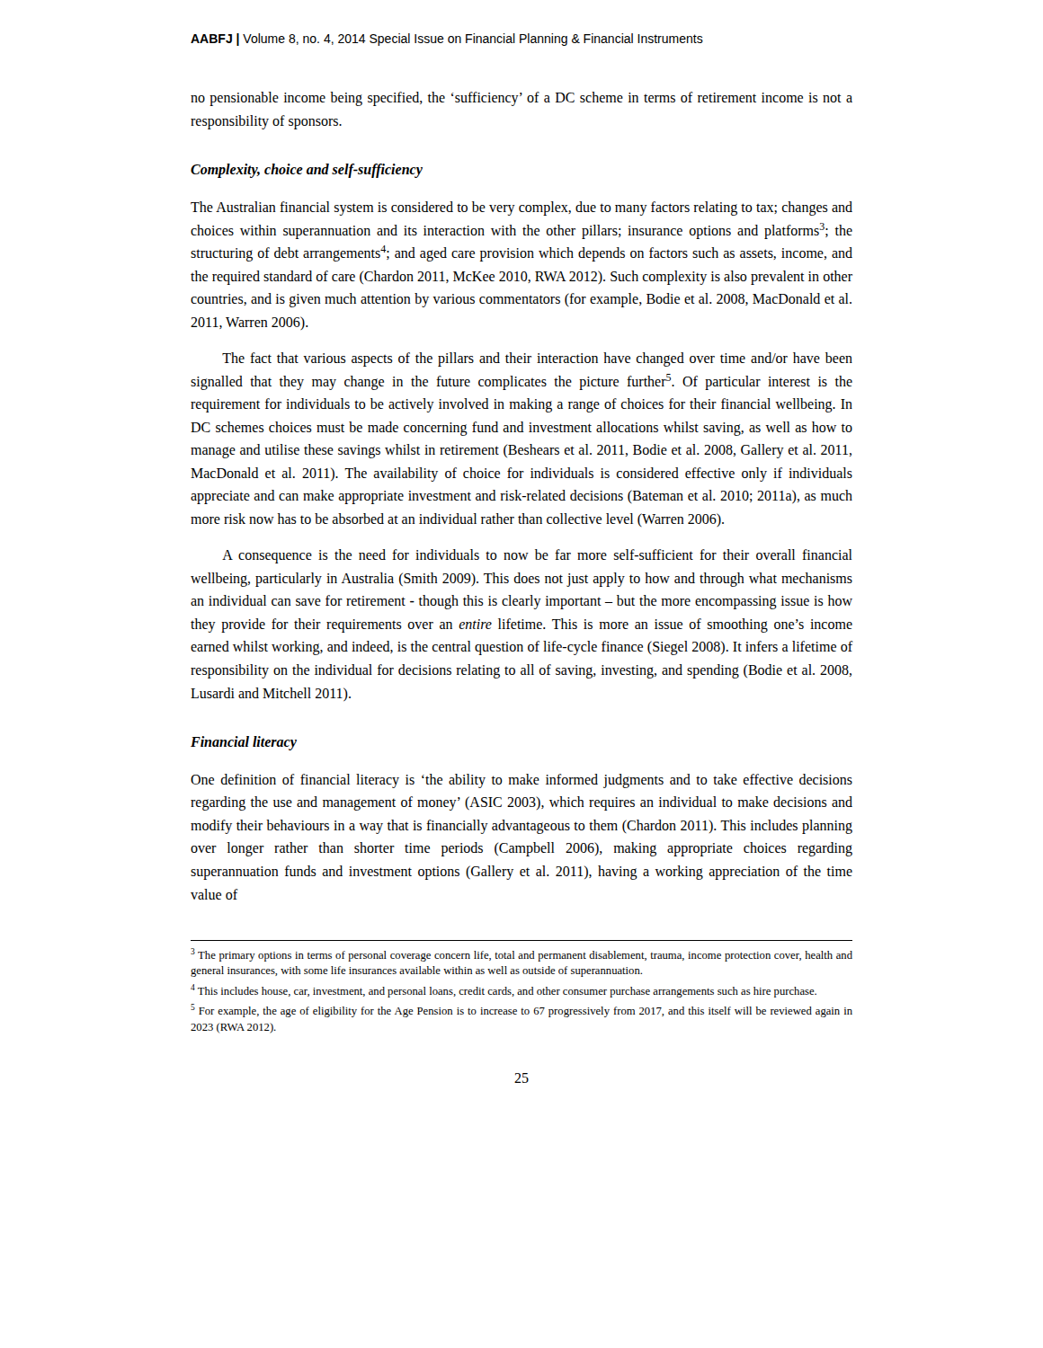AABFJ | Volume 8, no. 4, 2014 Special Issue on Financial Planning & Financial Instruments
no pensionable income being specified, the ‘sufficiency’ of a DC scheme in terms of retirement income is not a responsibility of sponsors.
Complexity, choice and self-sufficiency
The Australian financial system is considered to be very complex, due to many factors relating to tax; changes and choices within superannuation and its interaction with the other pillars; insurance options and platforms3; the structuring of debt arrangements4; and aged care provision which depends on factors such as assets, income, and the required standard of care (Chardon 2011, McKee 2010, RWA 2012). Such complexity is also prevalent in other countries, and is given much attention by various commentators (for example, Bodie et al. 2008, MacDonald et al. 2011, Warren 2006).
The fact that various aspects of the pillars and their interaction have changed over time and/or have been signalled that they may change in the future complicates the picture further5. Of particular interest is the requirement for individuals to be actively involved in making a range of choices for their financial wellbeing. In DC schemes choices must be made concerning fund and investment allocations whilst saving, as well as how to manage and utilise these savings whilst in retirement (Beshears et al. 2011, Bodie et al. 2008, Gallery et al. 2011, MacDonald et al. 2011). The availability of choice for individuals is considered effective only if individuals appreciate and can make appropriate investment and risk-related decisions (Bateman et al. 2010; 2011a), as much more risk now has to be absorbed at an individual rather than collective level (Warren 2006).
A consequence is the need for individuals to now be far more self-sufficient for their overall financial wellbeing, particularly in Australia (Smith 2009). This does not just apply to how and through what mechanisms an individual can save for retirement - though this is clearly important – but the more encompassing issue is how they provide for their requirements over an entire lifetime. This is more an issue of smoothing one’s income earned whilst working, and indeed, is the central question of life-cycle finance (Siegel 2008). It infers a lifetime of responsibility on the individual for decisions relating to all of saving, investing, and spending (Bodie et al. 2008, Lusardi and Mitchell 2011).
Financial literacy
One definition of financial literacy is ‘the ability to make informed judgments and to take effective decisions regarding the use and management of money’ (ASIC 2003), which requires an individual to make decisions and modify their behaviours in a way that is financially advantageous to them (Chardon 2011). This includes planning over longer rather than shorter time periods (Campbell 2006), making appropriate choices regarding superannuation funds and investment options (Gallery et al. 2011), having a working appreciation of the time value of
3 The primary options in terms of personal coverage concern life, total and permanent disablement, trauma, income protection cover, health and general insurances, with some life insurances available within as well as outside of superannuation.
4 This includes house, car, investment, and personal loans, credit cards, and other consumer purchase arrangements such as hire purchase.
5 For example, the age of eligibility for the Age Pension is to increase to 67 progressively from 2017, and this itself will be reviewed again in 2023 (RWA 2012).
25